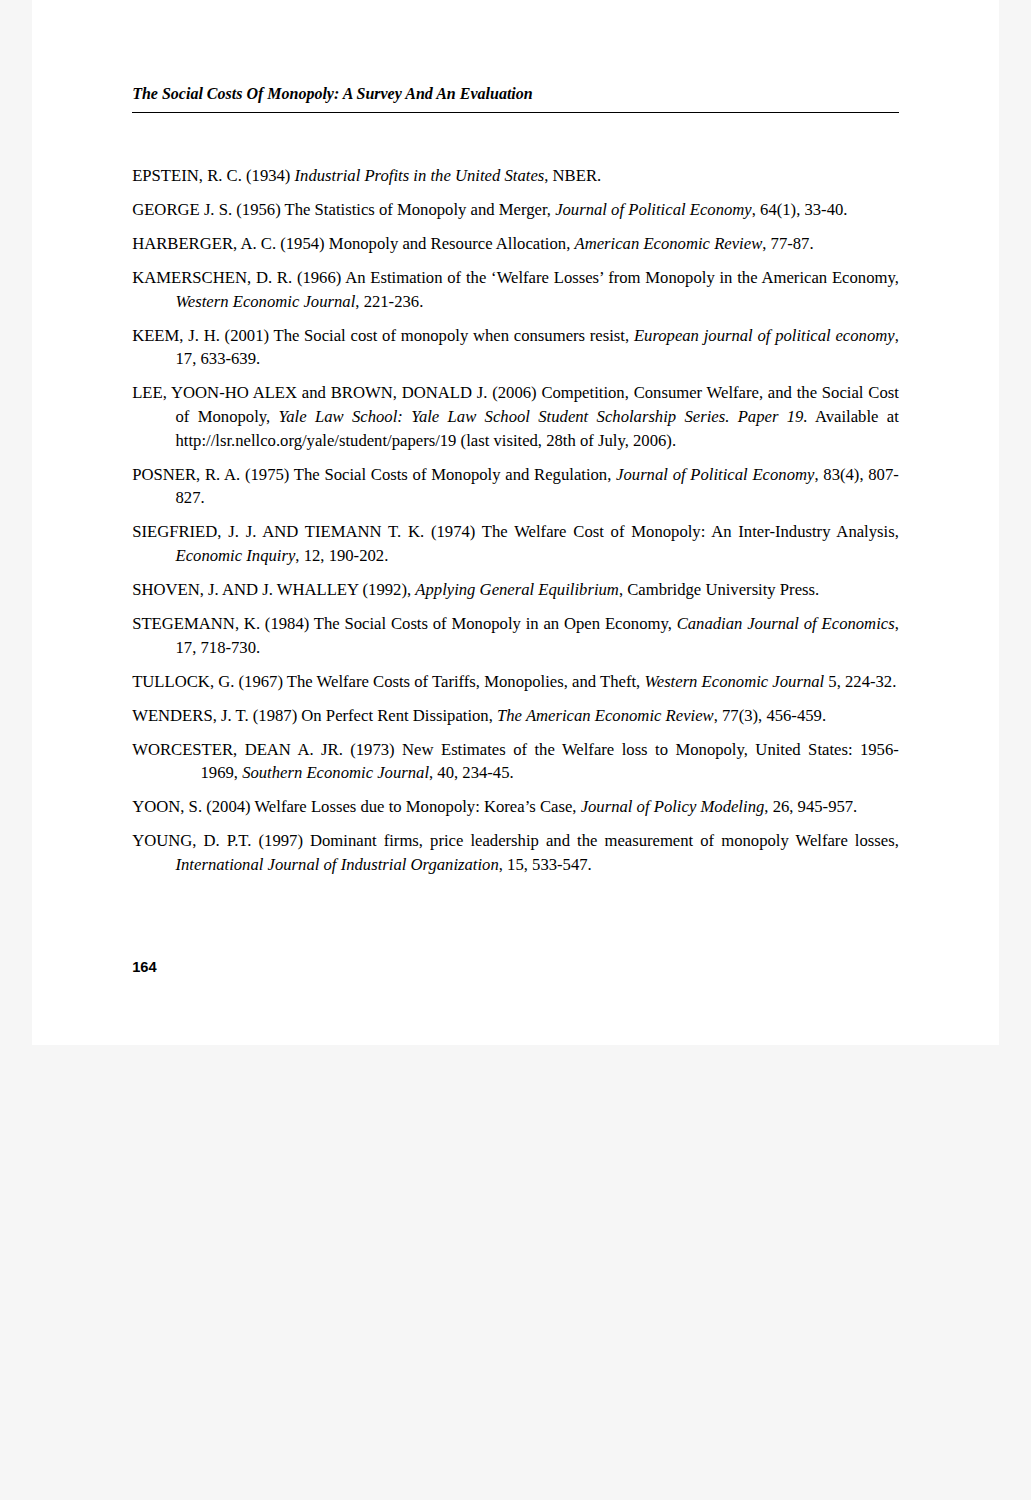The Social Costs Of Monopoly: A Survey And An Evaluation
EPSTEIN, R. C. (1934) Industrial Profits in the United States, NBER.
GEORGE J. S. (1956) The Statistics of Monopoly and Merger, Journal of Political Economy, 64(1), 33-40.
HARBERGER, A. C. (1954) Monopoly and Resource Allocation, American Economic Review, 77-87.
KAMERSCHEN, D. R. (1966) An Estimation of the ‘Welfare Losses’ from Monopoly in the American Economy, Western Economic Journal, 221-236.
KEEM, J. H. (2001) The Social cost of monopoly when consumers resist, European journal of political economy, 17, 633-639.
LEE, YOON-HO ALEX and BROWN, DONALD J. (2006) Competition, Consumer Welfare, and the Social Cost of Monopoly, Yale Law School: Yale Law School Student Scholarship Series. Paper 19. Available at http://lsr.nellco.org/yale/student/papers/19 (last visited, 28th of July, 2006).
POSNER, R. A. (1975) The Social Costs of Monopoly and Regulation, Journal of Political Economy, 83(4), 807-827.
SIEGFRIED, J. J. AND TIEMANN T. K. (1974) The Welfare Cost of Monopoly: An Inter-Industry Analysis, Economic Inquiry, 12, 190-202.
SHOVEN, J. AND J. WHALLEY (1992), Applying General Equilibrium, Cambridge University Press.
STEGEMANN, K. (1984) The Social Costs of Monopoly in an Open Economy, Canadian Journal of Economics, 17, 718-730.
TULLOCK, G. (1967) The Welfare Costs of Tariffs, Monopolies, and Theft, Western Economic Journal 5, 224-32.
WENDERS, J. T. (1987) On Perfect Rent Dissipation, The American Economic Review, 77(3), 456-459.
WORCESTER, DEAN A. JR. (1973) New Estimates of the Welfare loss to Monopoly, United States: 1956- 1969, Southern Economic Journal, 40, 234-45.
YOON, S. (2004) Welfare Losses due to Monopoly: Korea’s Case, Journal of Policy Modeling, 26, 945-957.
YOUNG, D. P.T. (1997) Dominant firms, price leadership and the measurement of monopoly Welfare losses, International Journal of Industrial Organization, 15, 533-547.
164